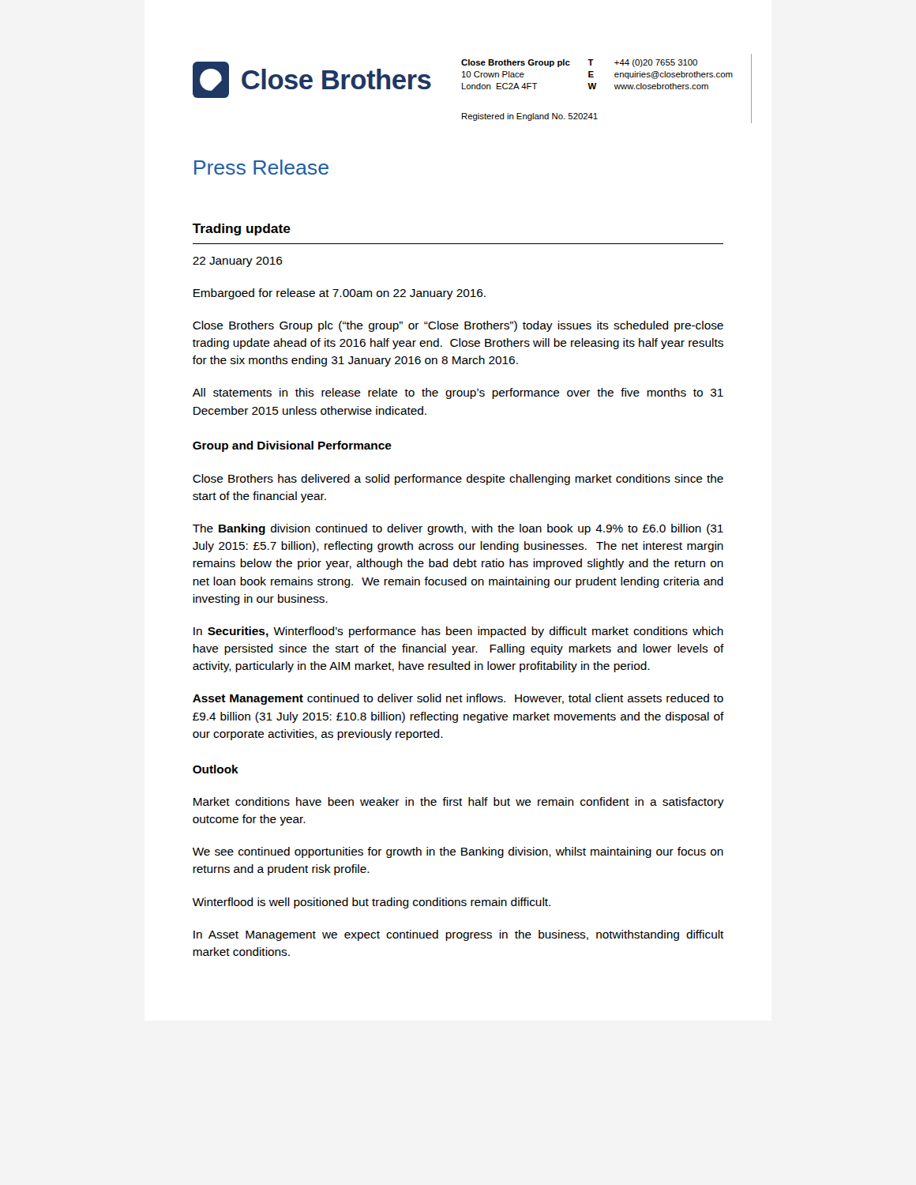Close Brothers
Close Brothers Group plc
T
+44 (0)20 7655 3100
10 Crown Place
E
enquiries@closebrothers.com
London EC2A 4FT
W
www.closebrothers.com
Registered in England No. 520241
Press Release
Trading update
22 January 2016
Embargoed for release at 7.00am on 22 January 2016.
Close Brothers Group plc (“the group” or “Close Brothers”) today issues its scheduled pre-close trading update ahead of its 2016 half year end. Close Brothers will be releasing its half year results for the six months ending 31 January 2016 on 8 March 2016.
All statements in this release relate to the group’s performance over the five months to 31 December 2015 unless otherwise indicated.
Group and Divisional Performance
Close Brothers has delivered a solid performance despite challenging market conditions since the start of the financial year.
The Banking division continued to deliver growth, with the loan book up 4.9% to £6.0 billion (31 July 2015: £5.7 billion), reflecting growth across our lending businesses. The net interest margin remains below the prior year, although the bad debt ratio has improved slightly and the return on net loan book remains strong. We remain focused on maintaining our prudent lending criteria and investing in our business.
In Securities, Winterflood’s performance has been impacted by difficult market conditions which have persisted since the start of the financial year. Falling equity markets and lower levels of activity, particularly in the AIM market, have resulted in lower profitability in the period.
Asset Management continued to deliver solid net inflows. However, total client assets reduced to £9.4 billion (31 July 2015: £10.8 billion) reflecting negative market movements and the disposal of our corporate activities, as previously reported.
Outlook
Market conditions have been weaker in the first half but we remain confident in a satisfactory outcome for the year.
We see continued opportunities for growth in the Banking division, whilst maintaining our focus on returns and a prudent risk profile.
Winterflood is well positioned but trading conditions remain difficult.
In Asset Management we expect continued progress in the business, notwithstanding difficult market conditions.